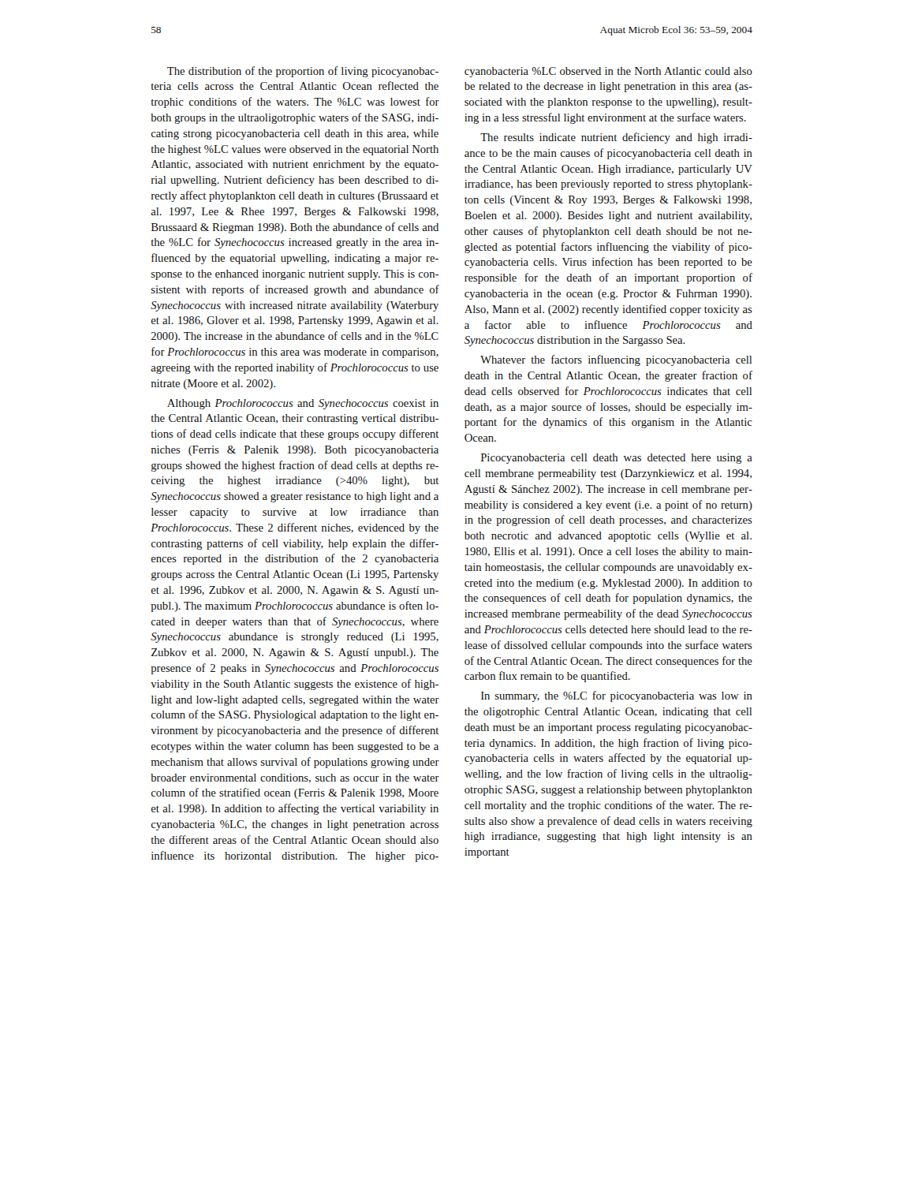58 Aquat Microb Ecol 36: 53–59, 2004
The distribution of the proportion of living picocyanobacteria cells across the Central Atlantic Ocean reflected the trophic conditions of the waters. The %LC was lowest for both groups in the ultraoligotrophic waters of the SASG, indicating strong picocyanobacteria cell death in this area, while the highest %LC values were observed in the equatorial North Atlantic, associated with nutrient enrichment by the equatorial upwelling. Nutrient deficiency has been described to directly affect phytoplankton cell death in cultures (Brussaard et al. 1997, Lee & Rhee 1997, Berges & Falkowski 1998, Brussaard & Riegman 1998). Both the abundance of cells and the %LC for Synechococcus increased greatly in the area influenced by the equatorial upwelling, indicating a major response to the enhanced inorganic nutrient supply. This is consistent with reports of increased growth and abundance of Synechococcus with increased nitrate availability (Waterbury et al. 1986, Glover et al. 1998, Partensky 1999, Agawin et al. 2000). The increase in the abundance of cells and in the %LC for Prochlorococcus in this area was moderate in comparison, agreeing with the reported inability of Prochlorococcus to use nitrate (Moore et al. 2002).
Although Prochlorococcus and Synechococcus coexist in the Central Atlantic Ocean, their contrasting vertical distributions of dead cells indicate that these groups occupy different niches (Ferris & Palenik 1998). Both picocyanobacteria groups showed the highest fraction of dead cells at depths receiving the highest irradiance (>40% light), but Synechococcus showed a greater resistance to high light and a lesser capacity to survive at low irradiance than Prochlorococcus. These 2 different niches, evidenced by the contrasting patterns of cell viability, help explain the differences reported in the distribution of the 2 cyanobacteria groups across the Central Atlantic Ocean (Li 1995, Partensky et al. 1996, Zubkov et al. 2000, N. Agawin & S. Agustí unpubl.). The maximum Prochlorococcus abundance is often located in deeper waters than that of Synechococcus, where Synechococcus abundance is strongly reduced (Li 1995, Zubkov et al. 2000, N. Agawin & S. Agustí unpubl.). The presence of 2 peaks in Synechococcus and Prochlorococcus viability in the South Atlantic suggests the existence of high-light and low-light adapted cells, segregated within the water column of the SASG. Physiological adaptation to the light environment by picocyanobacteria and the presence of different ecotypes within the water column has been suggested to be a mechanism that allows survival of populations growing under broader environmental conditions, such as occur in the water column of the stratified ocean (Ferris & Palenik 1998, Moore et al. 1998). In addition to affecting the vertical variability in cyanobacteria %LC, the changes in light penetration across the different areas of the Central Atlantic Ocean should also influence its horizontal distribution. The higher picocyanobacteria %LC observed in the North Atlantic could also be related to the decrease in light penetration in this area (associated with the plankton response to the upwelling), resulting in a less stressful light environment at the surface waters.
The results indicate nutrient deficiency and high irradiance to be the main causes of picocyanobacteria cell death in the Central Atlantic Ocean. High irradiance, particularly UV irradiance, has been previously reported to stress phytoplankton cells (Vincent & Roy 1993, Berges & Falkowski 1998, Boelen et al. 2000). Besides light and nutrient availability, other causes of phytoplankton cell death should be not neglected as potential factors influencing the viability of picocyanobacteria cells. Virus infection has been reported to be responsible for the death of an important proportion of cyanobacteria in the ocean (e.g. Proctor & Fuhrman 1990). Also, Mann et al. (2002) recently identified copper toxicity as a factor able to influence Prochlorococcus and Synechococcus distribution in the Sargasso Sea.
Whatever the factors influencing picocyanobacteria cell death in the Central Atlantic Ocean, the greater fraction of dead cells observed for Prochlorococcus indicates that cell death, as a major source of losses, should be especially important for the dynamics of this organism in the Atlantic Ocean.
Picocyanobacteria cell death was detected here using a cell membrane permeability test (Darzynkiewicz et al. 1994, Agustí & Sánchez 2002). The increase in cell membrane permeability is considered a key event (i.e. a point of no return) in the progression of cell death processes, and characterizes both necrotic and advanced apoptotic cells (Wyllie et al. 1980, Ellis et al. 1991). Once a cell loses the ability to maintain homeostasis, the cellular compounds are unavoidably excreted into the medium (e.g. Myklestad 2000). In addition to the consequences of cell death for population dynamics, the increased membrane permeability of the dead Synechococcus and Prochlorococcus cells detected here should lead to the release of dissolved cellular compounds into the surface waters of the Central Atlantic Ocean. The direct consequences for the carbon flux remain to be quantified.
In summary, the %LC for picocyanobacteria was low in the oligotrophic Central Atlantic Ocean, indicating that cell death must be an important process regulating picocyanobacteria dynamics. In addition, the high fraction of living picocyanobacteria cells in waters affected by the equatorial upwelling, and the low fraction of living cells in the ultraoligotrophic SASG, suggest a relationship between phytoplankton cell mortality and the trophic conditions of the water. The results also show a prevalence of dead cells in waters receiving high irradiance, suggesting that high light intensity is an important